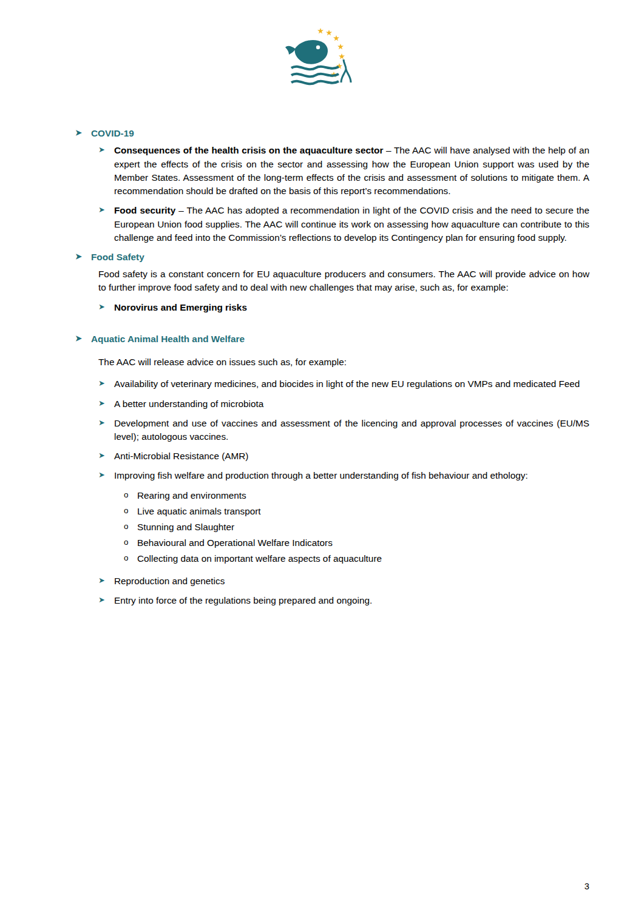COVID-19
Consequences of the health crisis on the aquaculture sector – The AAC will have analysed with the help of an expert the effects of the crisis on the sector and assessing how the European Union support was used by the Member States. Assessment of the long-term effects of the crisis and assessment of solutions to mitigate them. A recommendation should be drafted on the basis of this report’s recommendations.
Food security – The AAC has adopted a recommendation in light of the COVID crisis and the need to secure the European Union food supplies. The AAC will continue its work on assessing how aquaculture can contribute to this challenge and feed into the Commission’s reflections to develop its Contingency plan for ensuring food supply.
Food Safety
Food safety is a constant concern for EU aquaculture producers and consumers. The AAC will provide advice on how to further improve food safety and to deal with new challenges that may arise, such as, for example:
Norovirus and Emerging risks
Aquatic Animal Health and Welfare
The AAC will release advice on issues such as, for example:
Availability of veterinary medicines, and biocides in light of the new EU regulations on VMPs and medicated Feed
A better understanding of microbiota
Development and use of vaccines and assessment of the licencing and approval processes of vaccines (EU/MS level); autologous vaccines.
Anti-Microbial Resistance (AMR)
Improving fish welfare and production through a better understanding of fish behaviour and ethology:
Rearing and environments
Live aquatic animals transport
Stunning and Slaughter
Behavioural and Operational Welfare Indicators
Collecting data on important welfare aspects of aquaculture
Reproduction and genetics
Entry into force of the regulations being prepared and ongoing.
3